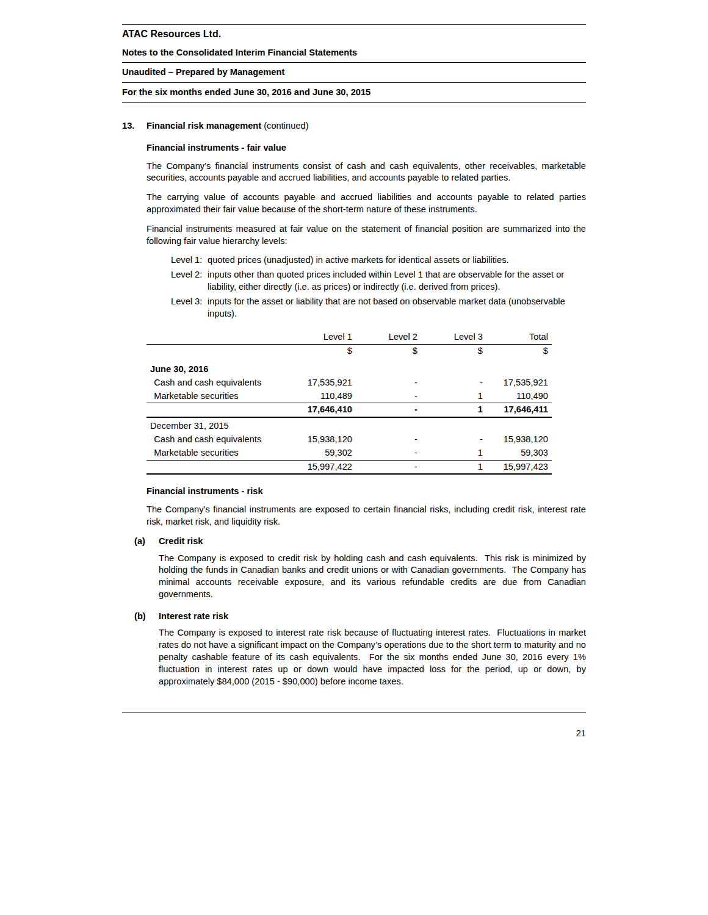ATAC Resources Ltd.
Notes to the Consolidated Interim Financial Statements
Unaudited – Prepared by Management
For the six months ended June 30, 2016 and June 30, 2015
13. Financial risk management (continued)
Financial instruments - fair value
The Company’s financial instruments consist of cash and cash equivalents, other receivables, marketable securities, accounts payable and accrued liabilities, and accounts payable to related parties.
The carrying value of accounts payable and accrued liabilities and accounts payable to related parties approximated their fair value because of the short-term nature of these instruments.
Financial instruments measured at fair value on the statement of financial position are summarized into the following fair value hierarchy levels:
Level 1:
quoted prices (unadjusted) in active markets for identical assets or liabilities.
Level 2:
inputs other than quoted prices included within Level 1 that are observable for the asset or liability, either directly (i.e. as prices) or indirectly (i.e. derived from prices).
Level 3:
inputs for the asset or liability that are not based on observable market data (unobservable inputs).
| | Level 1 | Level 2 | Level 3 | Total |
| | $ | $ | $ | $ |
| June 30, 2016 |
| Cash and cash equivalents | 17,535,921 | - | - | 17,535,921 |
| Marketable securities | 110,489 | - | 1 | 110,490 |
| | 17,646,410 | - | 1 | 17,646,411 |
| December 31, 2015 |
| Cash and cash equivalents | 15,938,120 | - | - | 15,938,120 |
| Marketable securities | 59,302 | - | 1 | 59,303 |
| | 15,997,422 | - | 1 | 15,997,423 |
Financial instruments - risk
The Company’s financial instruments are exposed to certain financial risks, including credit risk, interest rate risk, market risk, and liquidity risk.
(a)
Credit risk
The Company is exposed to credit risk by holding cash and cash equivalents. This risk is minimized by holding the funds in Canadian banks and credit unions or with Canadian governments. The Company has minimal accounts receivable exposure, and its various refundable credits are due from Canadian governments.
(b)
Interest rate risk
The Company is exposed to interest rate risk because of fluctuating interest rates. Fluctuations in market rates do not have a significant impact on the Company’s operations due to the short term to maturity and no penalty cashable feature of its cash equivalents. For the six months ended June 30, 2016 every 1% fluctuation in interest rates up or down would have impacted loss for the period, up or down, by approximately $84,000 (2015 - $90,000) before income taxes.
21